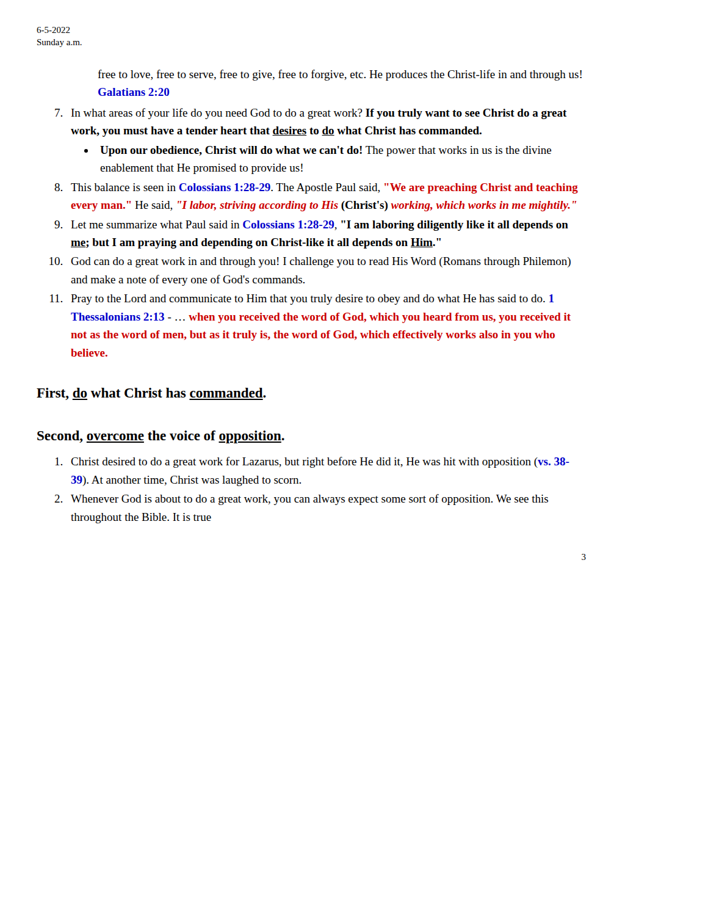6-5-2022
Sunday a.m.
free to love, free to serve, free to give, free to forgive, etc. He produces the Christ-life in and through us! Galatians 2:20
In what areas of your life do you need God to do a great work? If you truly want to see Christ do a great work, you must have a tender heart that desires to do what Christ has commanded.
Upon our obedience, Christ will do what we can't do! The power that works in us is the divine enablement that He promised to provide us!
This balance is seen in Colossians 1:28-29. The Apostle Paul said, "We are preaching Christ and teaching every man." He said, "I labor, striving according to His (Christ's) working, which works in me mightily."
Let me summarize what Paul said in Colossians 1:28-29, "I am laboring diligently like it all depends on me; but I am praying and depending on Christ-like it all depends on Him."
God can do a great work in and through you! I challenge you to read His Word (Romans through Philemon) and make a note of every one of God's commands.
Pray to the Lord and communicate to Him that you truly desire to obey and do what He has said to do. 1 Thessalonians 2:13 - … when you received the word of God, which you heard from us, you received it not as the word of men, but as it truly is, the word of God, which effectively works also in you who believe.
First, do what Christ has commanded.
Second, overcome the voice of opposition.
Christ desired to do a great work for Lazarus, but right before He did it, He was hit with opposition (vs. 38-39). At another time, Christ was laughed to scorn.
Whenever God is about to do a great work, you can always expect some sort of opposition. We see this throughout the Bible. It is true
3